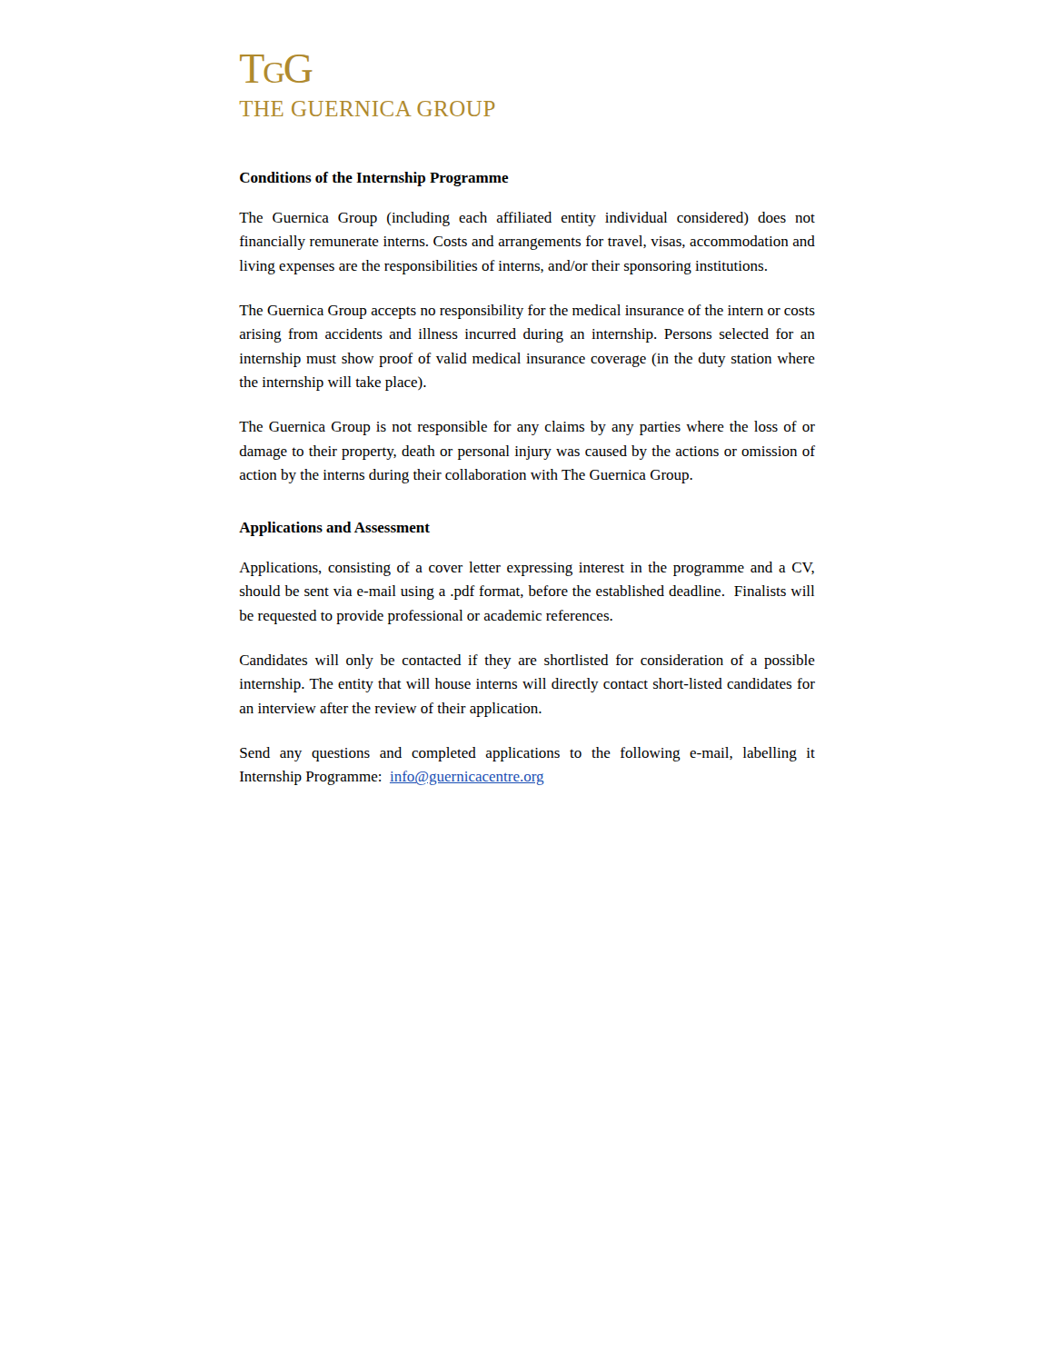TGG
THE GUERNICA GROUP
Conditions of the Internship Programme
The Guernica Group (including each affiliated entity individual considered) does not financially remunerate interns. Costs and arrangements for travel, visas, accommodation and living expenses are the responsibilities of interns, and/or their sponsoring institutions.
The Guernica Group accepts no responsibility for the medical insurance of the intern or costs arising from accidents and illness incurred during an internship. Persons selected for an internship must show proof of valid medical insurance coverage (in the duty station where the internship will take place).
The Guernica Group is not responsible for any claims by any parties where the loss of or damage to their property, death or personal injury was caused by the actions or omission of action by the interns during their collaboration with The Guernica Group.
Applications and Assessment
Applications, consisting of a cover letter expressing interest in the programme and a CV, should be sent via e-mail using a .pdf format, before the established deadline. Finalists will be requested to provide professional or academic references.
Candidates will only be contacted if they are shortlisted for consideration of a possible internship. The entity that will house interns will directly contact short-listed candidates for an interview after the review of their application.
Send any questions and completed applications to the following e-mail, labelling it Internship Programme: info@guernicacentre.org